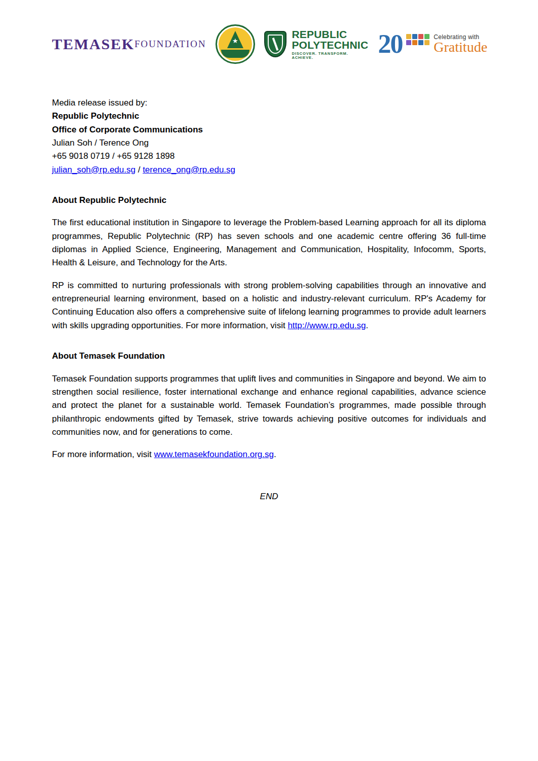TEMASEK FOUNDATION
★
REPUBLIC POLYTECHNIC DISCOVER. TRANSFORM. ACHIEVE.
20
Celebrating with Gratitude
Media release issued by:
Republic Polytechnic
Office of Corporate Communications
Julian Soh / Terence Ong
+65 9018 0719 / +65 9128 1898
julian_soh@rp.edu.sg / terence_ong@rp.edu.sg
About Republic Polytechnic
The first educational institution in Singapore to leverage the Problem-based Learning approach for all its diploma programmes, Republic Polytechnic (RP) has seven schools and one academic centre offering 36 full-time diplomas in Applied Science, Engineering, Management and Communication, Hospitality, Infocomm, Sports, Health & Leisure, and Technology for the Arts.
RP is committed to nurturing professionals with strong problem-solving capabilities through an innovative and entrepreneurial learning environment, based on a holistic and industry-relevant curriculum. RP's Academy for Continuing Education also offers a comprehensive suite of lifelong learning programmes to provide adult learners with skills upgrading opportunities. For more information, visit http://www.rp.edu.sg.
About Temasek Foundation
Temasek Foundation supports programmes that uplift lives and communities in Singapore and beyond. We aim to strengthen social resilience, foster international exchange and enhance regional capabilities, advance science and protect the planet for a sustainable world. Temasek Foundation’s programmes, made possible through philanthropic endowments gifted by Temasek, strive towards achieving positive outcomes for individuals and communities now, and for generations to come.
For more information, visit www.temasekfoundation.org.sg.
END